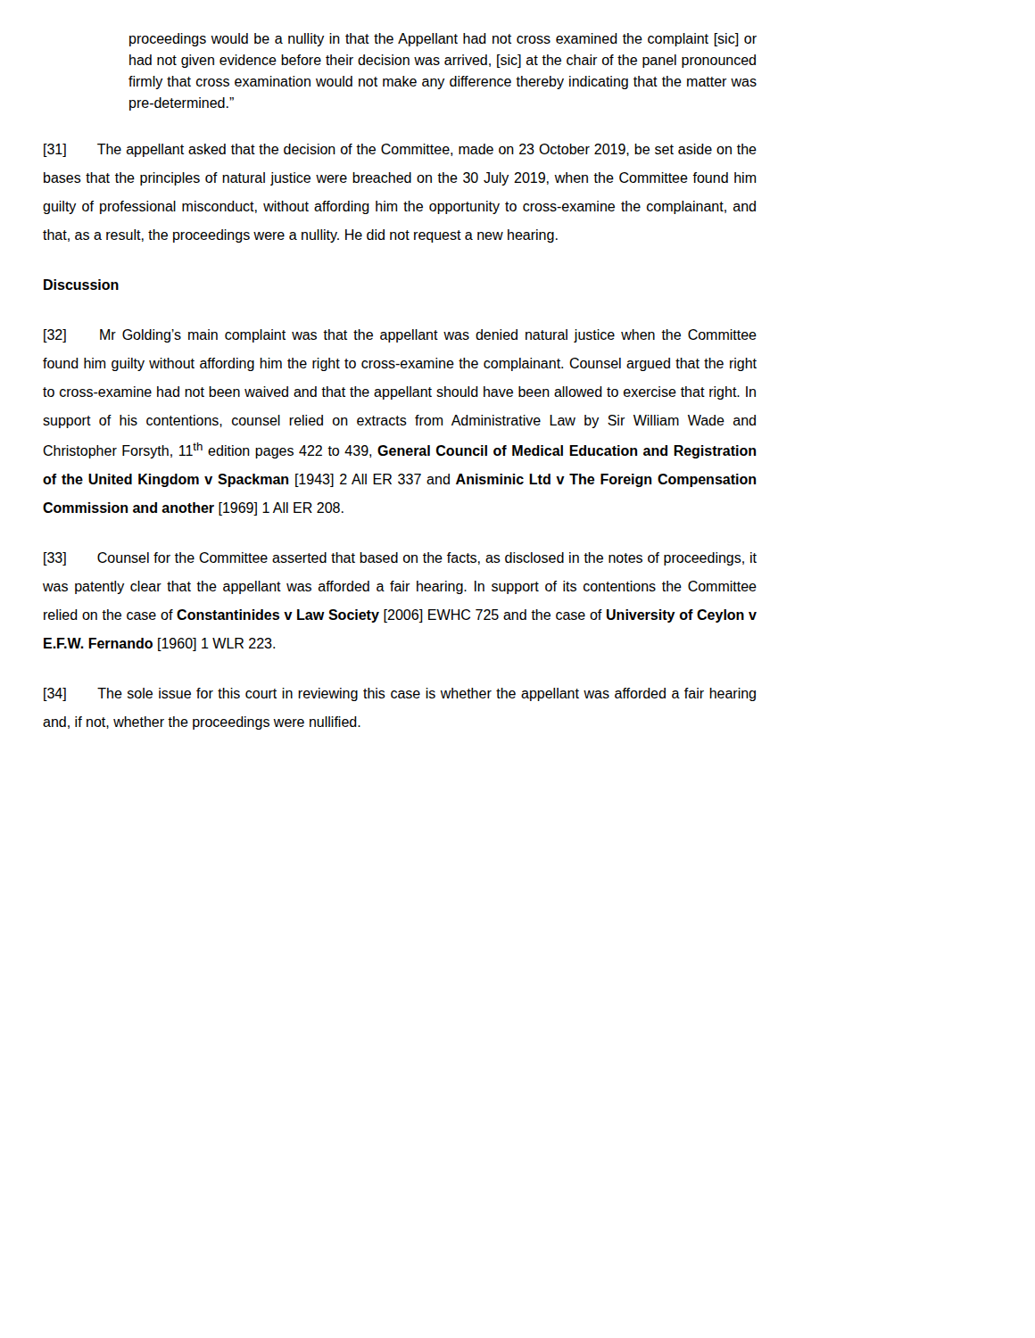proceedings would be a nullity in that the Appellant had not cross examined the complaint [sic] or had not given evidence before their decision was arrived, [sic] at the chair of the panel pronounced firmly that cross examination would not make any difference thereby indicating that the matter was pre-determined.”
[31] The appellant asked that the decision of the Committee, made on 23 October 2019, be set aside on the bases that the principles of natural justice were breached on the 30 July 2019, when the Committee found him guilty of professional misconduct, without affording him the opportunity to cross-examine the complainant, and that, as a result, the proceedings were a nullity. He did not request a new hearing.
Discussion
[32] Mr Golding’s main complaint was that the appellant was denied natural justice when the Committee found him guilty without affording him the right to cross-examine the complainant. Counsel argued that the right to cross-examine had not been waived and that the appellant should have been allowed to exercise that right. In support of his contentions, counsel relied on extracts from Administrative Law by Sir William Wade and Christopher Forsyth, 11th edition pages 422 to 439, General Council of Medical Education and Registration of the United Kingdom v Spackman [1943] 2 All ER 337 and Anisminic Ltd v The Foreign Compensation Commission and another [1969] 1 All ER 208.
[33] Counsel for the Committee asserted that based on the facts, as disclosed in the notes of proceedings, it was patently clear that the appellant was afforded a fair hearing. In support of its contentions the Committee relied on the case of Constantinides v Law Society [2006] EWHC 725 and the case of University of Ceylon v E.F.W. Fernando [1960] 1 WLR 223.
[34] The sole issue for this court in reviewing this case is whether the appellant was afforded a fair hearing and, if not, whether the proceedings were nullified.